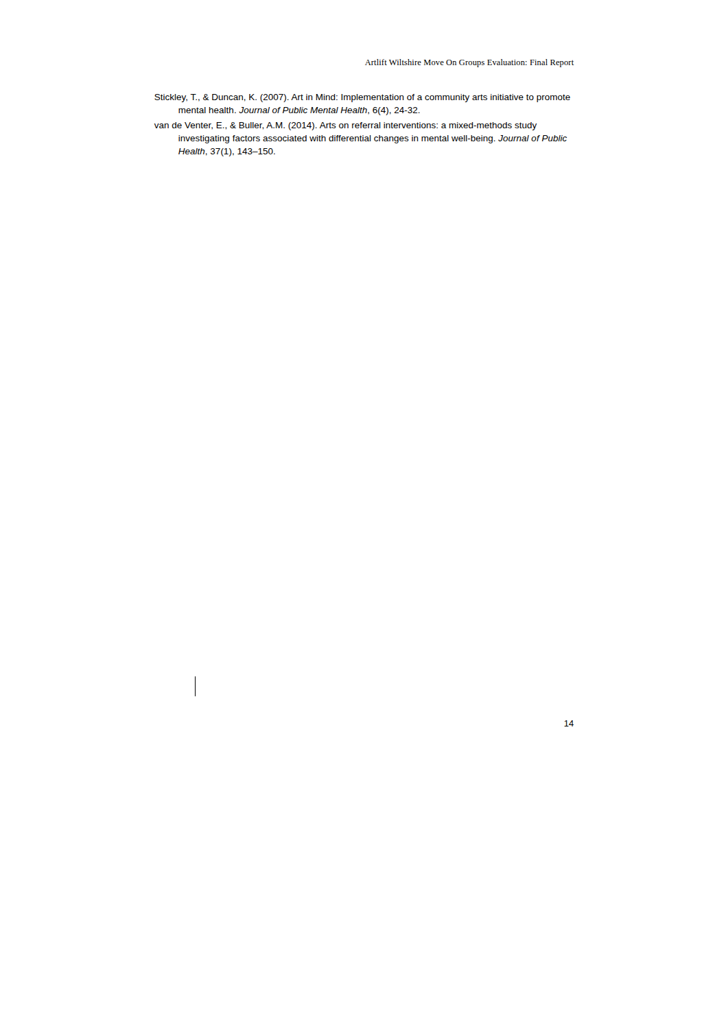Artlift Wiltshire Move On Groups Evaluation: Final Report
Stickley, T., & Duncan, K. (2007). Art in Mind: Implementation of a community arts initiative to promote mental health. Journal of Public Mental Health, 6(4), 24-32.
van de Venter, E., & Buller, A.M. (2014). Arts on referral interventions: a mixed-methods study investigating factors associated with differential changes in mental well-being. Journal of Public Health, 37(1), 143–150.
14